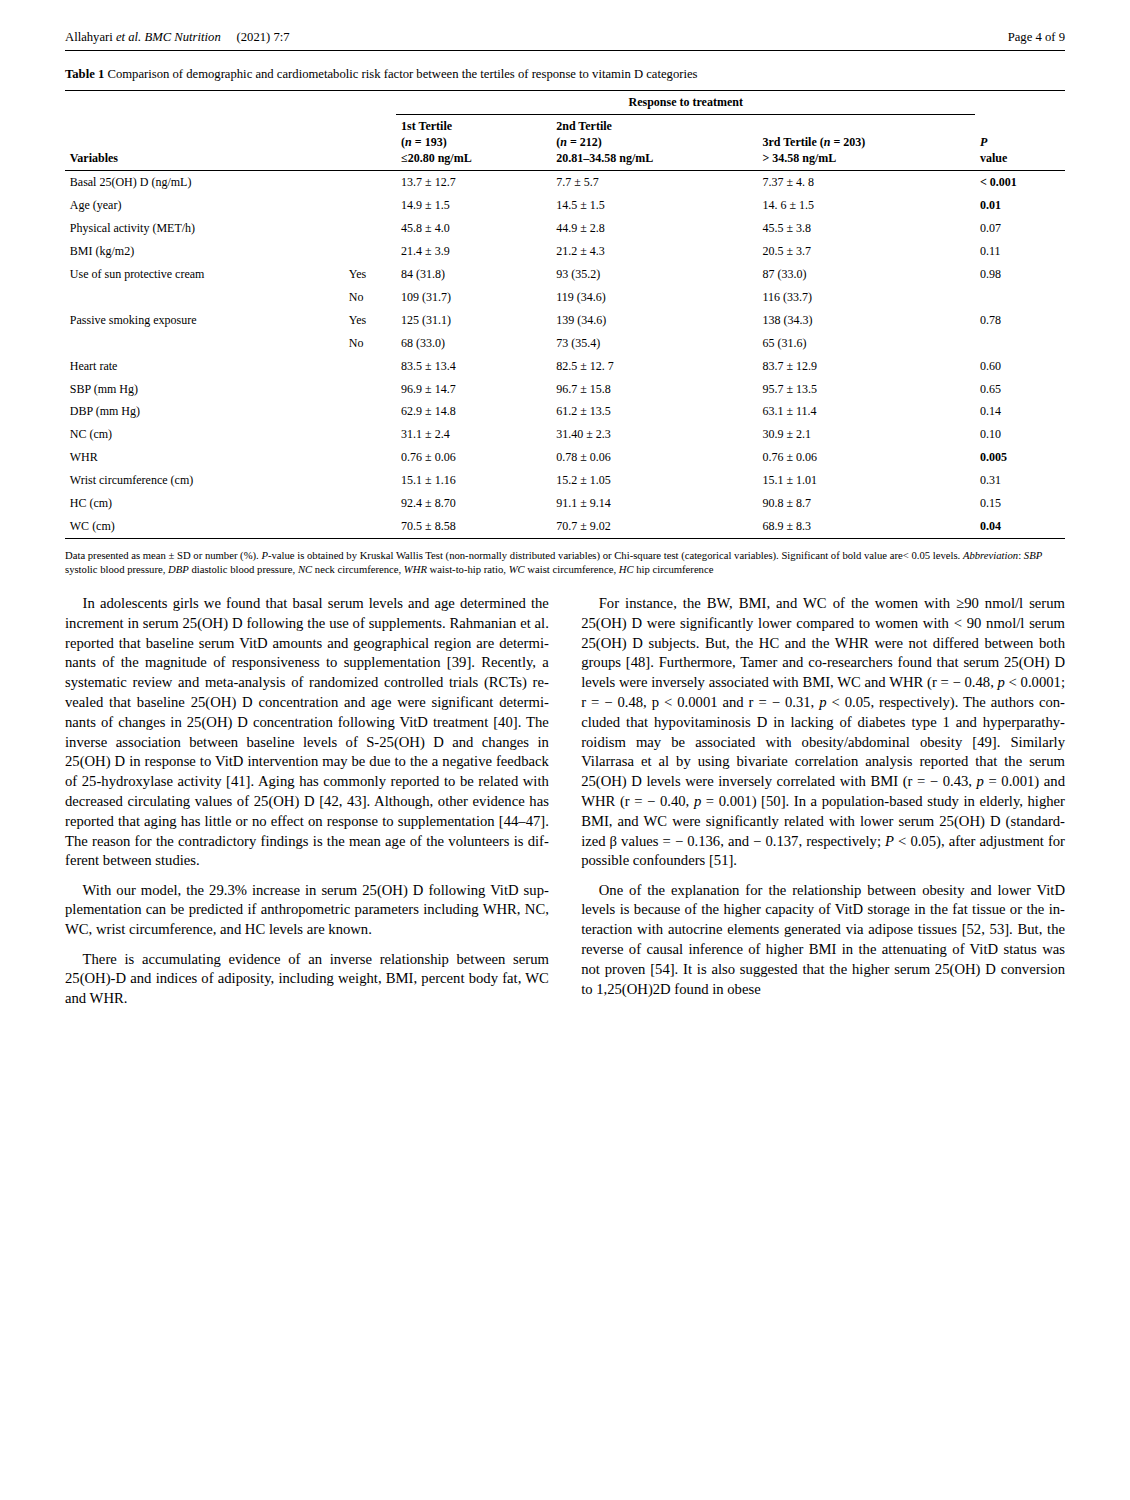Allahyari et al. BMC Nutrition (2021) 7:7
Page 4 of 9
Table 1 Comparison of demographic and cardiometabolic risk factor between the tertiles of response to vitamin D categories
| Variables | Response to treatment | P value |
| --- | --- | --- |
| 1st Tertile ( n = 193) ≤20.80 ng/mL | 2nd Tertile ( n = 212) 20.81–34.58 ng/mL | 3rd Tertile ( n = 203) > 34.58 ng/mL |
| Basal 25(OH) D (ng/mL) | 13.7 ± 12.7 | 7.7 ± 5.7 | 7.37 ± 4. 8 | < 0.001 |
| Age (year) | 14.9 ± 1.5 | 14.5 ± 1.5 | 14. 6 ± 1.5 | 0.01 |
| Physical activity (MET/h) | 45.8 ± 4.0 | 44.9 ± 2.8 | 45.5 ± 3.8 | 0.07 |
| BMI (kg/m2) | 21.4 ± 3.9 | 21.2 ± 4.3 | 20.5 ± 3.7 | 0.11 |
| Use of sun protective cream | Yes | 84 (31.8) | 93 (35.2) | 87 (33.0) | 0.98 |
| | No | 109 (31.7) | 119 (34.6) | 116 (33.7) | |
| Passive smoking exposure | Yes | 125 (31.1) | 139 (34.6) | 138 (34.3) | 0.78 |
| | No | 68 (33.0) | 73 (35.4) | 65 (31.6) | |
| Heart rate | 83.5 ± 13.4 | 82.5 ± 12. 7 | 83.7 ± 12.9 | 0.60 |
| SBP (mm Hg) | 96.9 ± 14.7 | 96.7 ± 15.8 | 95.7 ± 13.5 | 0.65 |
| DBP (mm Hg) | 62.9 ± 14.8 | 61.2 ± 13.5 | 63.1 ± 11.4 | 0.14 |
| NC (cm) | 31.1 ± 2.4 | 31.40 ± 2.3 | 30.9 ± 2.1 | 0.10 |
| WHR | 0.76 ± 0.06 | 0.78 ± 0.06 | 0.76 ± 0.06 | 0.005 |
| Wrist circumference (cm) | 15.1 ± 1.16 | 15.2 ± 1.05 | 15.1 ± 1.01 | 0.31 |
| HC (cm) | 92.4 ± 8.70 | 91.1 ± 9.14 | 90.8 ± 8.7 | 0.15 |
| WC (cm) | 70.5 ± 8.58 | 70.7 ± 9.02 | 68.9 ± 8.3 | 0.04 |
Data presented as mean ± SD or number (%). P-value is obtained by Kruskal Wallis Test (non-normally distributed variables) or Chi-square test (categorical variables). Significant of bold value are< 0.05 levels. Abbreviation: SBP systolic blood pressure, DBP diastolic blood pressure, NC neck circumference, WHR waist-to-hip ratio, WC waist circumference, HC hip circumference
In adolescents girls we found that basal serum levels and age determined the increment in serum 25(OH) D following the use of supplements. Rahmanian et al. reported that baseline serum VitD amounts and geographical region are determinants of the magnitude of responsiveness to supplementation [39]. Recently, a systematic review and meta-analysis of randomized controlled trials (RCTs) revealed that baseline 25(OH) D concentration and age were significant determinants of changes in 25(OH) D concentration following VitD treatment [40]. The inverse association between baseline levels of S-25(OH) D and changes in 25(OH) D in response to VitD intervention may be due to the a negative feedback of 25-hydroxylase activity [41]. Aging has commonly reported to be related with decreased circulating values of 25(OH) D [42, 43]. Although, other evidence has reported that aging has little or no effect on response to supplementation [44–47]. The reason for the contradictory findings is the mean age of the volunteers is different between studies.
With our model, the 29.3% increase in serum 25(OH) D following VitD supplementation can be predicted if anthropometric parameters including WHR, NC, WC, wrist circumference, and HC levels are known.
There is accumulating evidence of an inverse relationship between serum 25(OH)-D and indices of adiposity, including weight, BMI, percent body fat, WC and WHR.
For instance, the BW, BMI, and WC of the women with ≥90 nmol/l serum 25(OH) D were significantly lower compared to women with < 90 nmol/l serum 25(OH) D subjects. But, the HC and the WHR were not differed between both groups [48]. Furthermore, Tamer and co-researchers found that serum 25(OH) D levels were inversely associated with BMI, WC and WHR (r = − 0.48, p < 0.0001; r = − 0.48, p < 0.0001 and r = − 0.31, p < 0.05, respectively). The authors concluded that hypovitaminosis D in lacking of diabetes type 1 and hyperparathyroidism may be associated with obesity/abdominal obesity [49]. Similarly Vilarrasa et al by using bivariate correlation analysis reported that the serum 25(OH) D levels were inversely correlated with BMI (r = − 0.43, p = 0.001) and WHR (r = − 0.40, p = 0.001) [50]. In a population-based study in elderly, higher BMI, and WC were significantly related with lower serum 25(OH) D (standardized β values = − 0.136, and − 0.137, respectively; P < 0.05), after adjustment for possible confounders [51].
One of the explanation for the relationship between obesity and lower VitD levels is because of the higher capacity of VitD storage in the fat tissue or the interaction with autocrine elements generated via adipose tissues [52, 53]. But, the reverse of causal inference of higher BMI in the attenuating of VitD status was not proven [54]. It is also suggested that the higher serum 25(OH) D conversion to 1,25(OH)2D found in obese